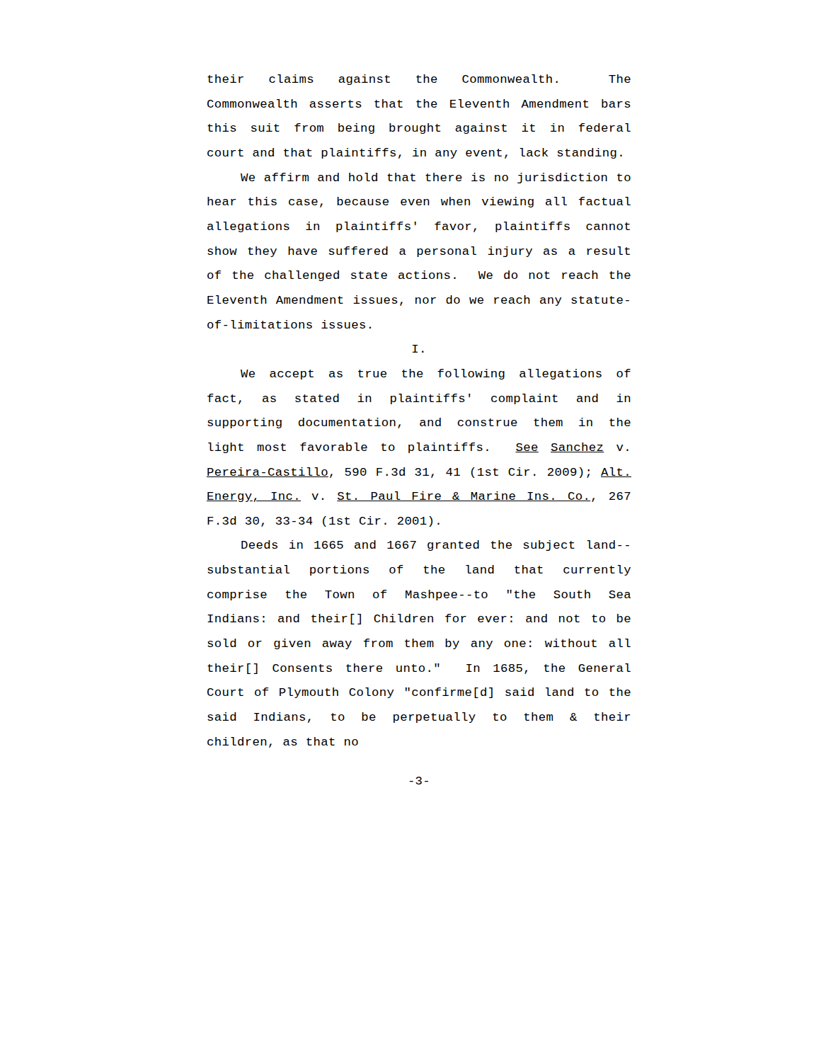their claims against the Commonwealth. The Commonwealth asserts that the Eleventh Amendment bars this suit from being brought against it in federal court and that plaintiffs, in any event, lack standing.
We affirm and hold that there is no jurisdiction to hear this case, because even when viewing all factual allegations in plaintiffs' favor, plaintiffs cannot show they have suffered a personal injury as a result of the challenged state actions. We do not reach the Eleventh Amendment issues, nor do we reach any statute-of-limitations issues.
I.
We accept as true the following allegations of fact, as stated in plaintiffs' complaint and in supporting documentation, and construe them in the light most favorable to plaintiffs. See Sanchez v. Pereira-Castillo, 590 F.3d 31, 41 (1st Cir. 2009); Alt. Energy, Inc. v. St. Paul Fire & Marine Ins. Co., 267 F.3d 30, 33-34 (1st Cir. 2001).
Deeds in 1665 and 1667 granted the subject land--substantial portions of the land that currently comprise the Town of Mashpee--to "the South Sea Indians: and their[] Children for ever: and not to be sold or given away from them by any one: without all their[] Consents there unto." In 1685, the General Court of Plymouth Colony "confirme[d] said land to the said Indians, to be perpetually to them & their children, as that no
-3-